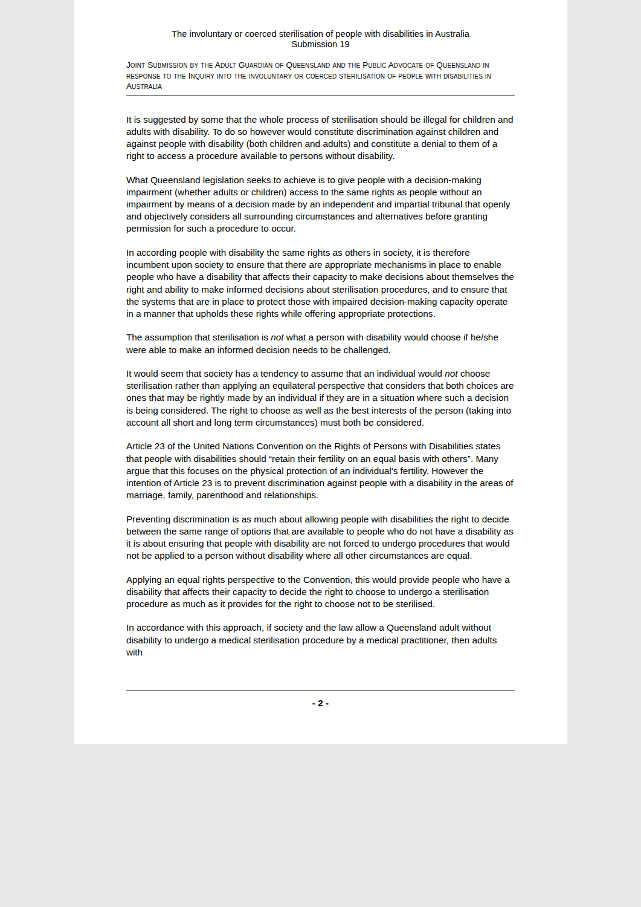The involuntary or coerced sterilisation of people with disabilities in Australia
Submission 19
Joint Submission by the Adult Guardian of Queensland and the Public Advocate of Queensland in response to the Inquiry into the involuntary or coerced sterilisation of people with disabilities in Australia
It is suggested by some that the whole process of sterilisation should be illegal for children and adults with disability. To do so however would constitute discrimination against children and against people with disability (both children and adults) and constitute a denial to them of a right to access a procedure available to persons without disability.
What Queensland legislation seeks to achieve is to give people with a decision-making impairment (whether adults or children) access to the same rights as people without an impairment by means of a decision made by an independent and impartial tribunal that openly and objectively considers all surrounding circumstances and alternatives before granting permission for such a procedure to occur.
In according people with disability the same rights as others in society, it is therefore incumbent upon society to ensure that there are appropriate mechanisms in place to enable people who have a disability that affects their capacity to make decisions about themselves the right and ability to make informed decisions about sterilisation procedures, and to ensure that the systems that are in place to protect those with impaired decision-making capacity operate in a manner that upholds these rights while offering appropriate protections.
The assumption that sterilisation is not what a person with disability would choose if he/she were able to make an informed decision needs to be challenged.
It would seem that society has a tendency to assume that an individual would not choose sterilisation rather than applying an equilateral perspective that considers that both choices are ones that may be rightly made by an individual if they are in a situation where such a decision is being considered. The right to choose as well as the best interests of the person (taking into account all short and long term circumstances) must both be considered.
Article 23 of the United Nations Convention on the Rights of Persons with Disabilities states that people with disabilities should “retain their fertility on an equal basis with others”. Many argue that this focuses on the physical protection of an individual's fertility. However the intention of Article 23 is to prevent discrimination against people with a disability in the areas of marriage, family, parenthood and relationships.
Preventing discrimination is as much about allowing people with disabilities the right to decide between the same range of options that are available to people who do not have a disability as it is about ensuring that people with disability are not forced to undergo procedures that would not be applied to a person without disability where all other circumstances are equal.
Applying an equal rights perspective to the Convention, this would provide people who have a disability that affects their capacity to decide the right to choose to undergo a sterilisation procedure as much as it provides for the right to choose not to be sterilised.
In accordance with this approach, if society and the law allow a Queensland adult without disability to undergo a medical sterilisation procedure by a medical practitioner, then adults with
- 2 -